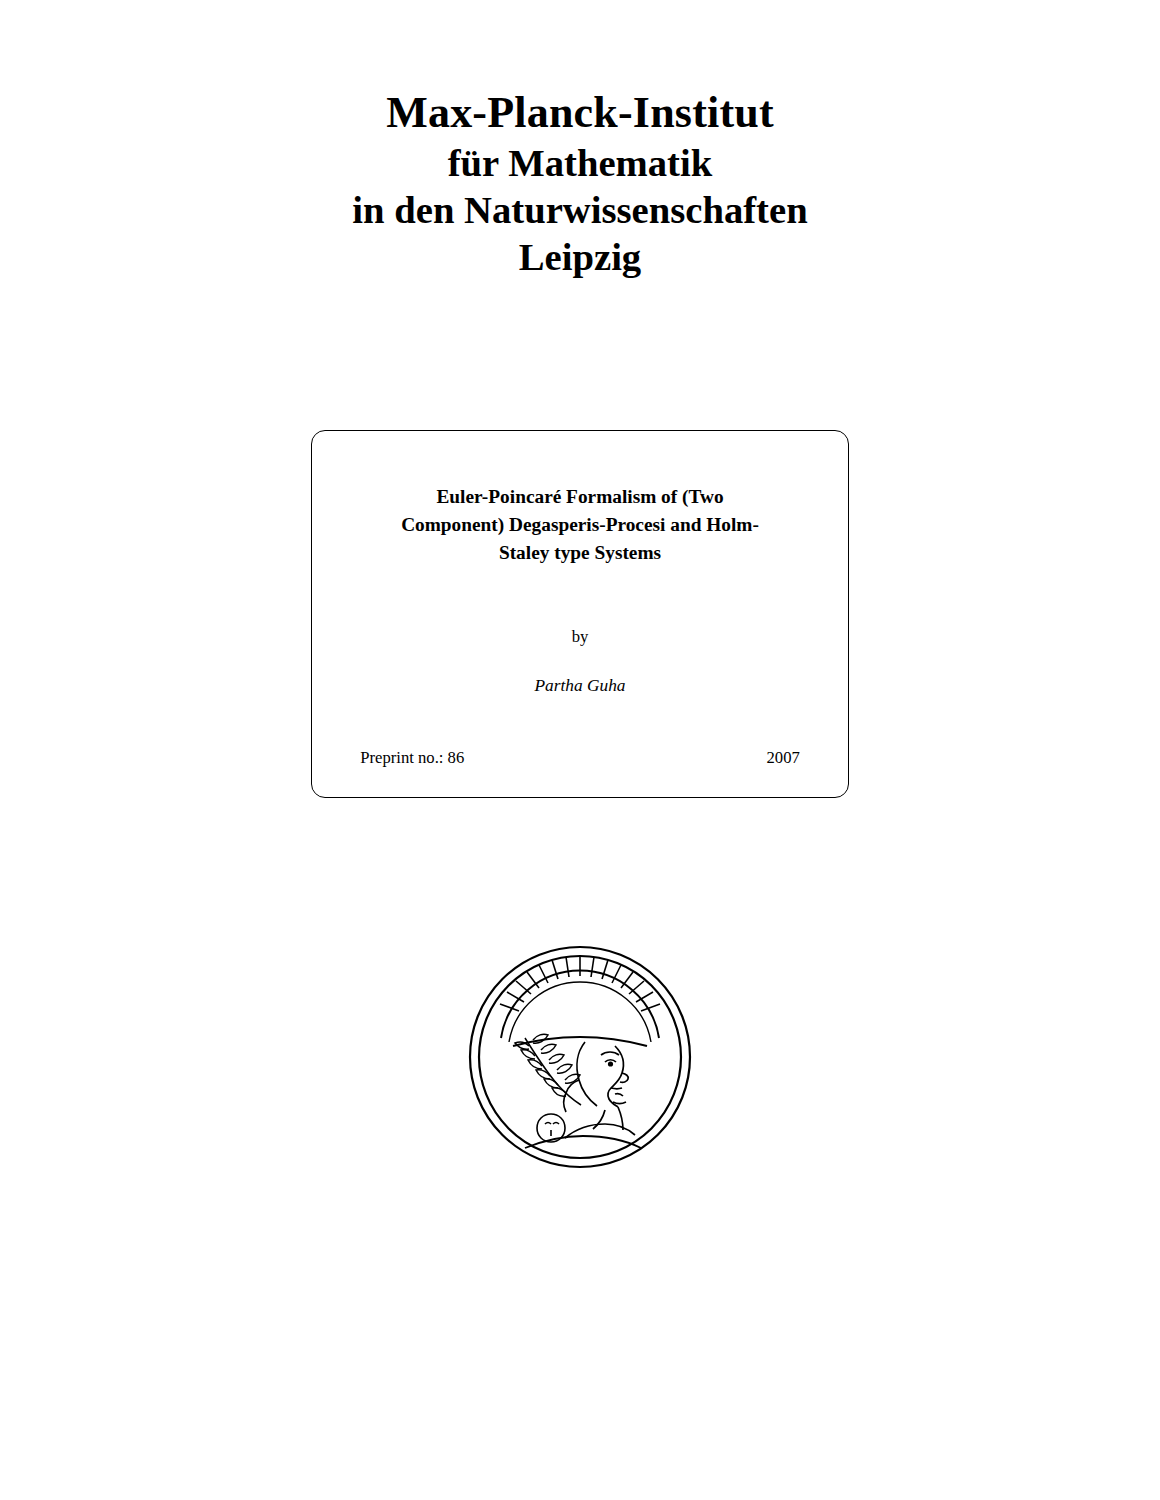Max-Planck-Institut
für Mathematik
in den Naturwissenschaften
Leipzig
Euler-Poincaré Formalism of (Two Component) Degasperis-Procesi and Holm-Staley type Systems
by
Partha Guha
Preprint no.: 86 2007